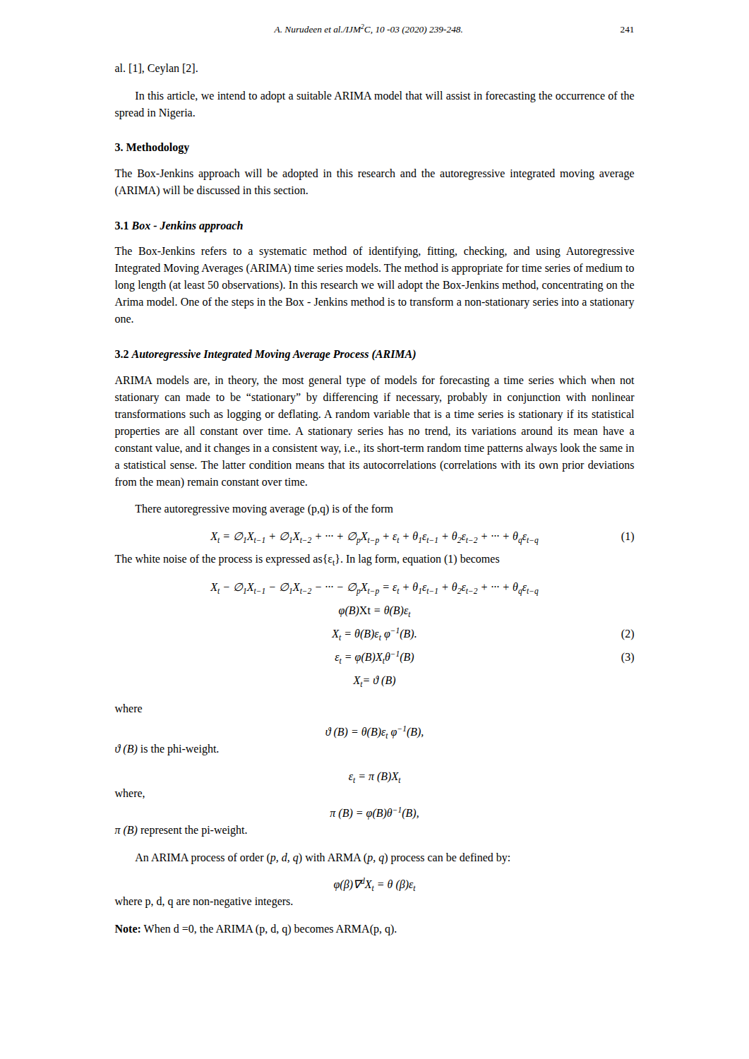A. Nurudeen et al./IJM2C, 10 -03 (2020) 239-248.
241
al. [1], Ceylan [2].
In this article, we intend to adopt a suitable ARIMA model that will assist in forecasting the occurrence of the spread in Nigeria.
3. Methodology
The Box-Jenkins approach will be adopted in this research and the autoregressive integrated moving average (ARIMA) will be discussed in this section.
3.1 Box - Jenkins approach
The Box-Jenkins refers to a systematic method of identifying, fitting, checking, and using Autoregressive Integrated Moving Averages (ARIMA) time series models. The method is appropriate for time series of medium to long length (at least 50 observations). In this research we will adopt the Box-Jenkins method, concentrating on the Arima model. One of the steps in the Box - Jenkins method is to transform a non-stationary series into a stationary one.
3.2 Autoregressive Integrated Moving Average Process (ARIMA)
ARIMA models are, in theory, the most general type of models for forecasting a time series which when not stationary can made to be “stationary” by differencing if necessary, probably in conjunction with nonlinear transformations such as logging or deflating. A random variable that is a time series is stationary if its statistical properties are all constant over time. A stationary series has no trend, its variations around its mean have a constant value, and it changes in a consistent way, i.e., its short-term random time patterns always look the same in a statistical sense. The latter condition means that its autocorrelations (correlations with its own prior deviations from the mean) remain constant over time.
There autoregressive moving average (p,q) is of the form
Xt = ∅1Xt−1 + ∅1Xt−2 + ··· + ∅pXt−p + εt + θ1εt−1 + θ2εt−2 + ··· + θqεt−q
(1)
The white noise of the process is expressed as{εt}. In lag form, equation (1) becomes
Xt − ∅1Xt−1 − ∅1Xt−2 − ··· − ∅pXt−p = εt + θ1εt−1 + θ2εt−2 + ··· + θqεt−q
φ(B)Xt = θ(B)εt
Xt = θ(B)εt φ−1(B).
(2)
εt = φ(B)Xtθ−1(B)
(3)
Xt= ϑ (B)
where
ϑ (B) = θ(B)εt φ−1(B),
ϑ (B) is the phi-weight.
εt = π (B)Xt
where,
π (B) = φ(B)θ−1(B),
π (B) represent the pi-weight.
An ARIMA process of order (p, d, q) with ARMA (p, q) process can be defined by:
φ(β)∇dXt = θ (β)εt
where p, d, q are non-negative integers.
Note: When d =0, the ARIMA (p, d, q) becomes ARMA(p, q).